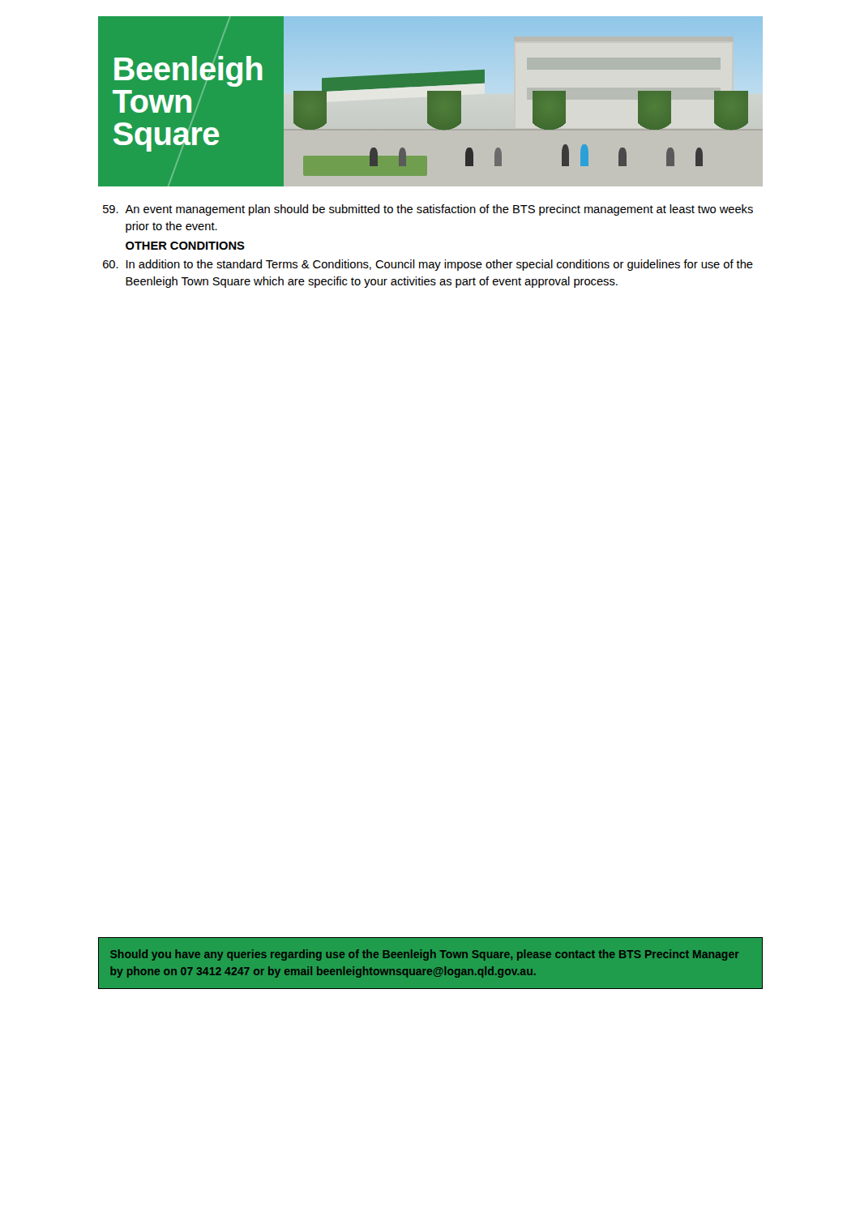Beenleigh
Town
Square
59. An event management plan should be submitted to the satisfaction of the BTS precinct management at least two weeks prior to the event.
OTHER CONDITIONS
60. In addition to the standard Terms & Conditions, Council may impose other special conditions or guidelines for use of the Beenleigh Town Square which are specific to your activities as part of event approval process.
Should you have any queries regarding use of the Beenleigh Town Square, please contact the BTS Precinct Manager by phone on 07 3412 4247 or by email beenleightownsquare@logan.qld.gov.au.